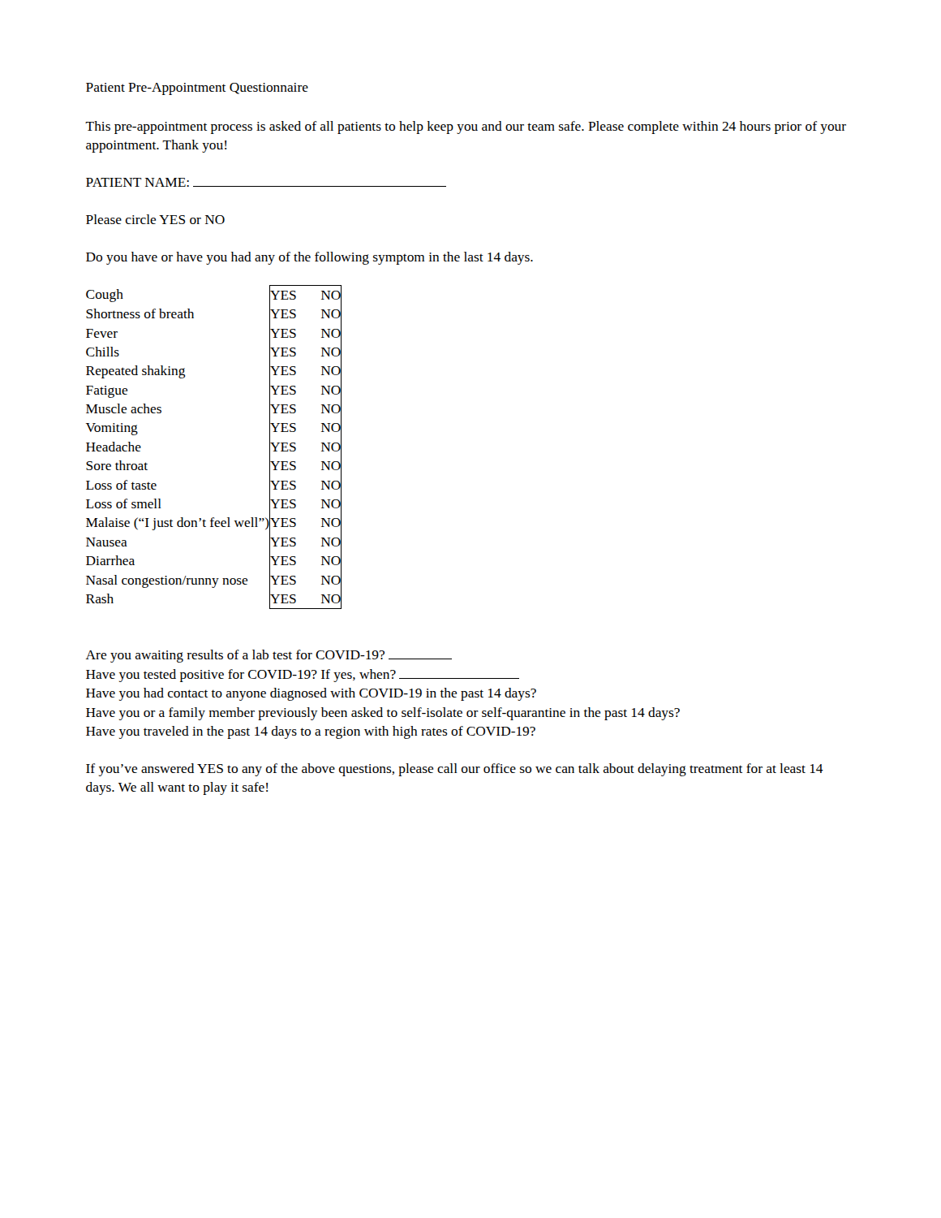Patient Pre-Appointment Questionnaire
This pre-appointment process is asked of all patients to help keep you and our team safe. Please complete within 24 hours prior of your appointment. Thank you!
PATIENT NAME:
Please circle YES or NO
Do you have or have you had any of the following symptom in the last 14 days.
| Cough | YES NO |
| Shortness of breath | YES NO |
| Fever | YES NO |
| Chills | YES NO |
| Repeated shaking | YES NO |
| Fatigue | YES NO |
| Muscle aches | YES NO |
| Vomiting | YES NO |
| Headache | YES NO |
| Sore throat | YES NO |
| Loss of taste | YES NO |
| Loss of smell | YES NO |
| Malaise (“I just don’t feel well”) | YES NO |
| Nausea | YES NO |
| Diarrhea | YES NO |
| Nasal congestion/runny nose | YES NO |
| Rash | YES NO |
Are you awaiting results of a lab test for COVID-19?
Have you tested positive for COVID-19? If yes, when?
Have you had contact to anyone diagnosed with COVID-19 in the past 14 days?
Have you or a family member previously been asked to self-isolate or self-quarantine in the past 14 days?
Have you traveled in the past 14 days to a region with high rates of COVID-19?
If you’ve answered YES to any of the above questions, please call our office so we can talk about delaying treatment for at least 14 days. We all want to play it safe!